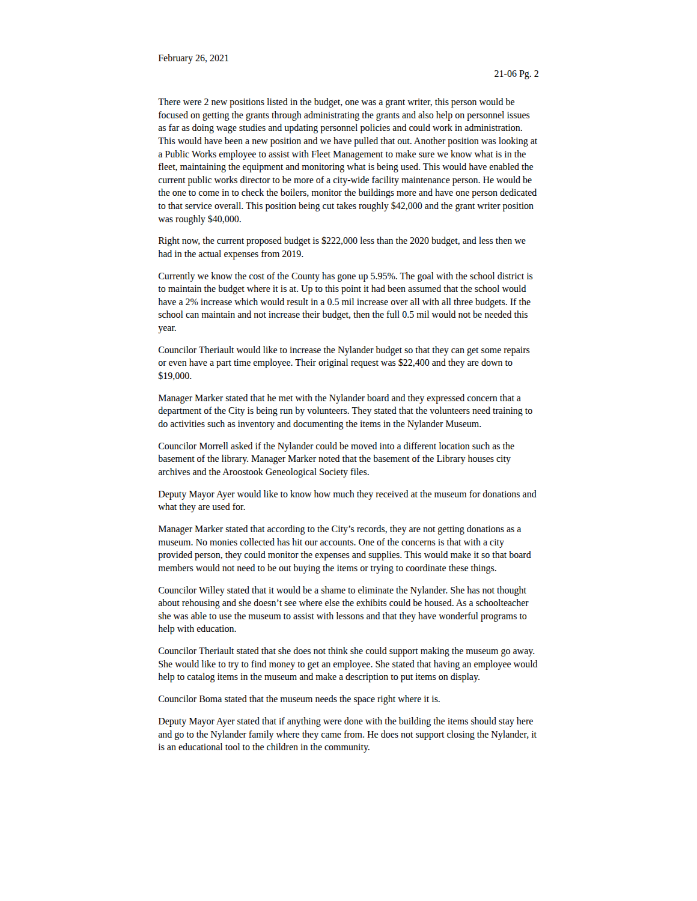February 26, 2021
21-06 Pg. 2
There were 2 new positions listed in the budget, one was a grant writer, this person would be focused on getting the grants through administrating the grants and also help on personnel issues as far as doing wage studies and updating personnel policies and could work in administration. This would have been a new position and we have pulled that out. Another position was looking at a Public Works employee to assist with Fleet Management to make sure we know what is in the fleet, maintaining the equipment and monitoring what is being used. This would have enabled the current public works director to be more of a city-wide facility maintenance person. He would be the one to come in to check the boilers, monitor the buildings more and have one person dedicated to that service overall. This position being cut takes roughly $42,000 and the grant writer position was roughly $40,000.
Right now, the current proposed budget is $222,000 less than the 2020 budget, and less then we had in the actual expenses from 2019.
Currently we know the cost of the County has gone up 5.95%. The goal with the school district is to maintain the budget where it is at. Up to this point it had been assumed that the school would have a 2% increase which would result in a 0.5 mil increase over all with all three budgets. If the school can maintain and not increase their budget, then the full 0.5 mil would not be needed this year.
Councilor Theriault would like to increase the Nylander budget so that they can get some repairs or even have a part time employee. Their original request was $22,400 and they are down to $19,000.
Manager Marker stated that he met with the Nylander board and they expressed concern that a department of the City is being run by volunteers. They stated that the volunteers need training to do activities such as inventory and documenting the items in the Nylander Museum.
Councilor Morrell asked if the Nylander could be moved into a different location such as the basement of the library. Manager Marker noted that the basement of the Library houses city archives and the Aroostook Geneological Society files.
Deputy Mayor Ayer would like to know how much they received at the museum for donations and what they are used for.
Manager Marker stated that according to the City’s records, they are not getting donations as a museum. No monies collected has hit our accounts. One of the concerns is that with a city provided person, they could monitor the expenses and supplies. This would make it so that board members would not need to be out buying the items or trying to coordinate these things.
Councilor Willey stated that it would be a shame to eliminate the Nylander. She has not thought about rehousing and she doesn’t see where else the exhibits could be housed. As a schoolteacher she was able to use the museum to assist with lessons and that they have wonderful programs to help with education.
Councilor Theriault stated that she does not think she could support making the museum go away. She would like to try to find money to get an employee. She stated that having an employee would help to catalog items in the museum and make a description to put items on display.
Councilor Boma stated that the museum needs the space right where it is.
Deputy Mayor Ayer stated that if anything were done with the building the items should stay here and go to the Nylander family where they came from. He does not support closing the Nylander, it is an educational tool to the children in the community.